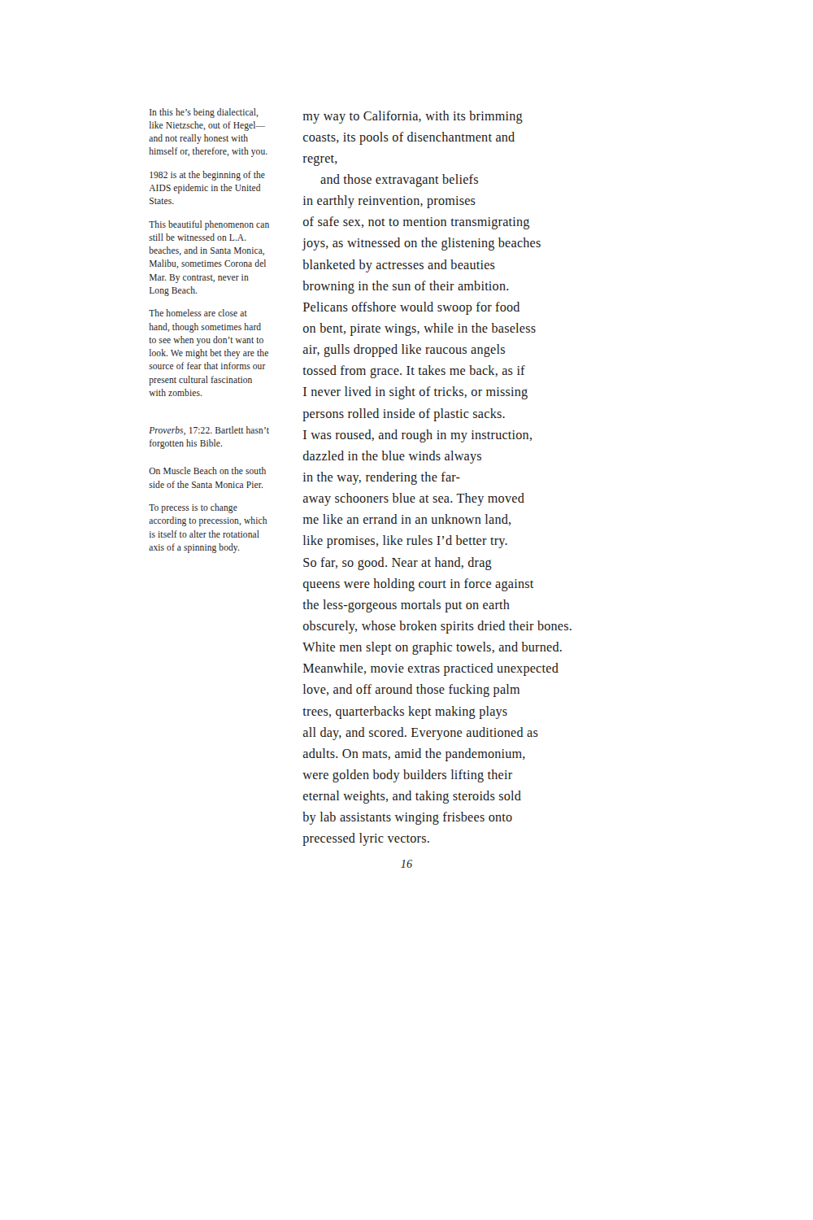In this he’s being dialectical, like Nietzsche, out of Hegel—and not really honest with himself or, therefore, with you.
1982 is at the beginning of the AIDS epidemic in the United States.
This beautiful phenomenon can still be witnessed on L.A. beaches, and in Santa Monica, Malibu, sometimes Corona del Mar. By contrast, never in Long Beach.
The homeless are close at hand, though sometimes hard to see when you don’t want to look. We might bet they are the source of fear that informs our present cultural fascination with zombies.
Proverbs, 17:22. Bartlett hasn’t forgotten his Bible.
On Muscle Beach on the south side of the Santa Monica Pier.
To precess is to change according to precession, which is itself to alter the rotational axis of a spinning body.
my way to California, with its brimming
coasts, its pools of disenchantment and
regret,
and those extravagant beliefs
in earthly reinvention, promises
of safe sex, not to mention transmigrating
joys, as witnessed on the glistening beaches
blanketed by actresses and beauties
browning in the sun of their ambition.
Pelicans offshore would swoop for food
on bent, pirate wings, while in the baseless
air, gulls dropped like raucous angels
tossed from grace. It takes me back, as if
I never lived in sight of tricks, or missing
persons rolled inside of plastic sacks.
I was roused, and rough in my instruction,
dazzled in the blue winds always
in the way, rendering the far-
away schooners blue at sea. They moved
me like an errand in an unknown land,
like promises, like rules I’d better try.
So far, so good. Near at hand, drag
queens were holding court in force against
the less-gorgeous mortals put on earth
obscurely, whose broken spirits dried their bones.
White men slept on graphic towels, and burned.
Meanwhile, movie extras practiced unexpected
love, and off around those fucking palm
trees, quarterbacks kept making plays
all day, and scored. Everyone auditioned as
adults. On mats, amid the pandemonium,
were golden body builders lifting their
eternal weights, and taking steroids sold
by lab assistants winging frisbees onto
precessed lyric vectors.
16